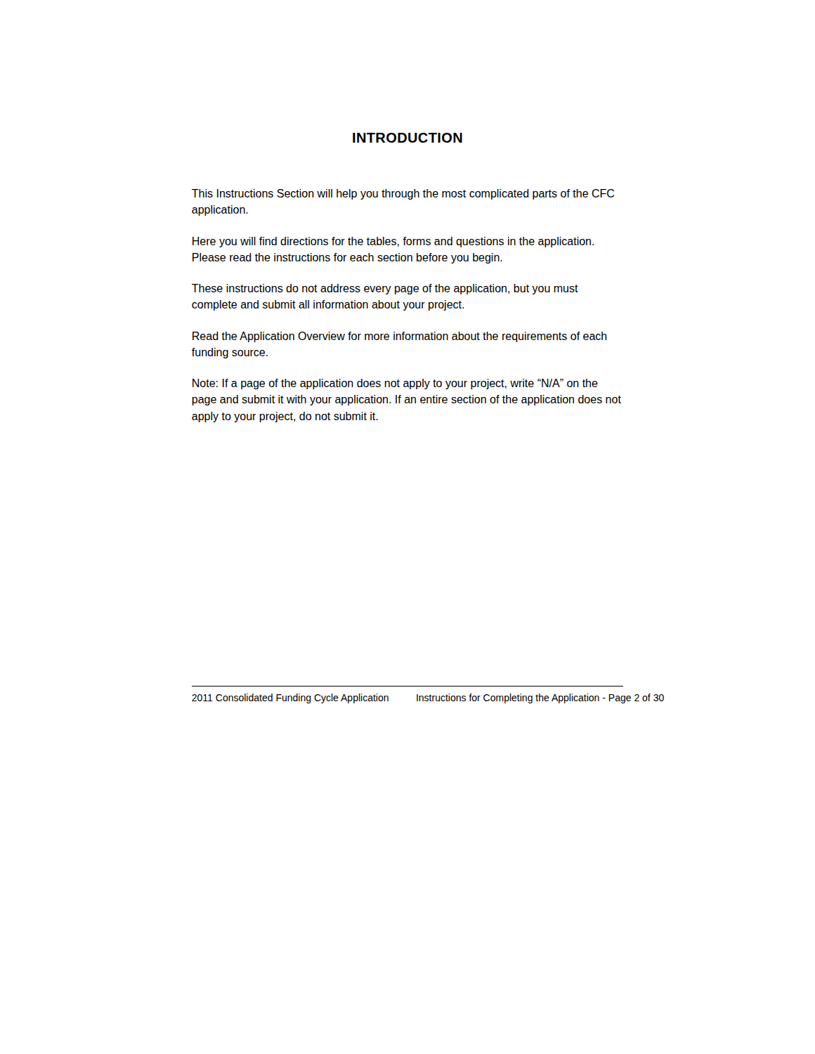INTRODUCTION
This Instructions Section will help you through the most complicated parts of the CFC application.
Here you will find directions for the tables, forms and questions in the application. Please read the instructions for each section before you begin.
These instructions do not address every page of the application, but you must complete and submit all information about your project.
Read the Application Overview for more information about the requirements of each funding source.
Note: If a page of the application does not apply to your project, write “N/A” on the page and submit it with your application. If an entire section of the application does not apply to your project, do not submit it.
2011 Consolidated Funding Cycle Application Instructions for Completing the Application - Page 2 of 30